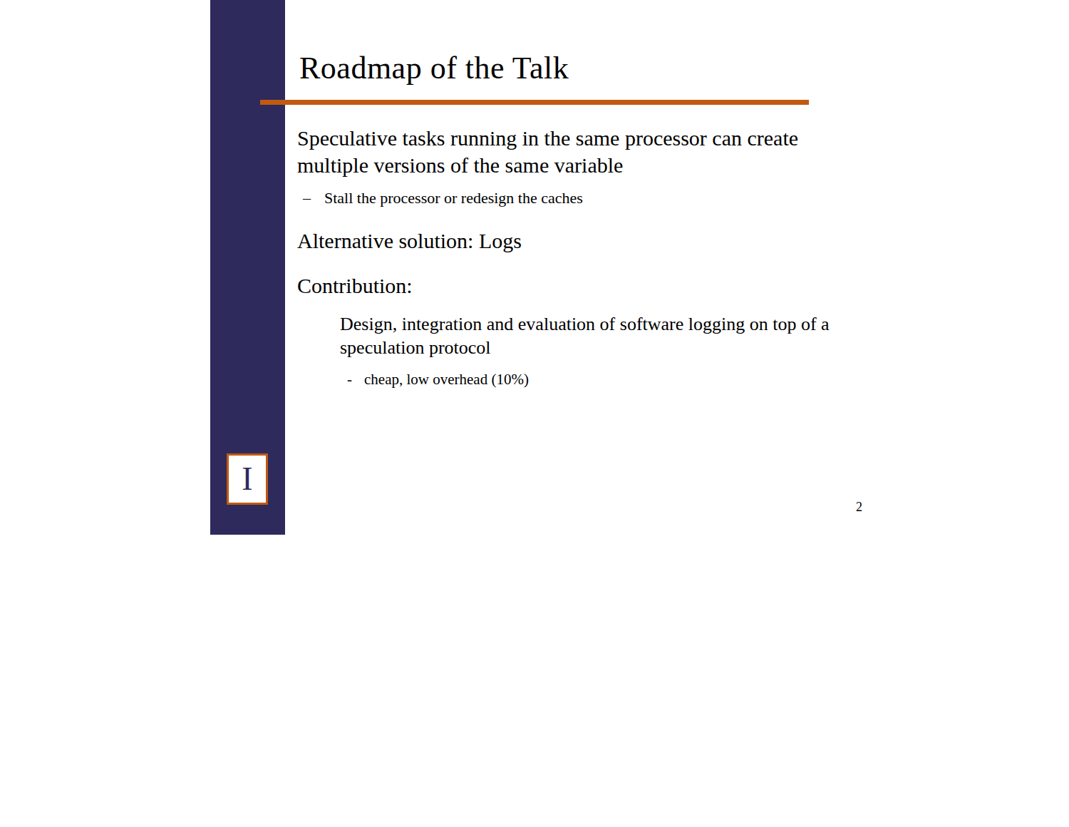Roadmap of the Talk
Speculative tasks running in the same processor can create multiple versions of the same variable
Stall the processor or redesign the caches
Alternative solution: Logs
Contribution:
Design, integration and evaluation of software logging on top of a speculation protocol
cheap, low overhead (10%)
I
TM
2